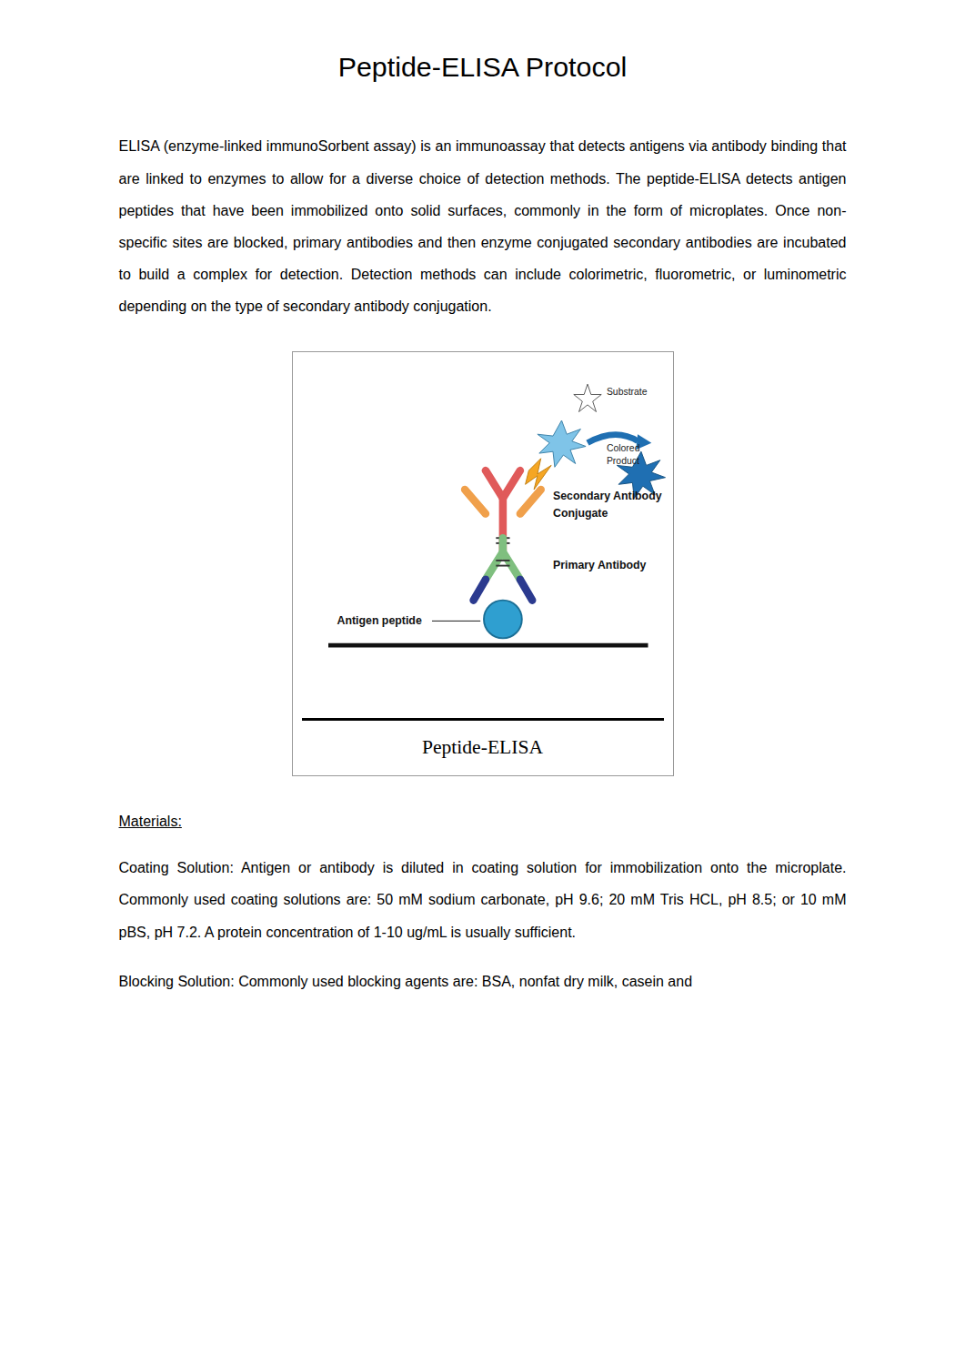Peptide-ELISA Protocol
ELISA (enzyme-linked immunoSorbent assay) is an immunoassay that detects antigens via antibody binding that are linked to enzymes to allow for a diverse choice of detection methods. The peptide-ELISA detects antigen peptides that have been immobilized onto solid surfaces, commonly in the form of microplates. Once non-specific sites are blocked, primary antibodies and then enzyme conjugated secondary antibodies are incubated to build a complex for detection. Detection methods can include colorimetric, fluorometric, or luminometric depending on the type of secondary antibody conjugation.
Substrate Colored Product Secondary Antibody Conjugate Primary Antibody Antigen peptide
Peptide-ELISA
Materials:
Coating Solution: Antigen or antibody is diluted in coating solution for immobilization onto the microplate. Commonly used coating solutions are: 50 mM sodium carbonate, pH 9.6; 20 mM Tris HCL, pH 8.5; or 10 mM pBS, pH 7.2. A protein concentration of 1-10 ug/mL is usually sufficient.
Blocking Solution: Commonly used blocking agents are: BSA, nonfat dry milk, casein and